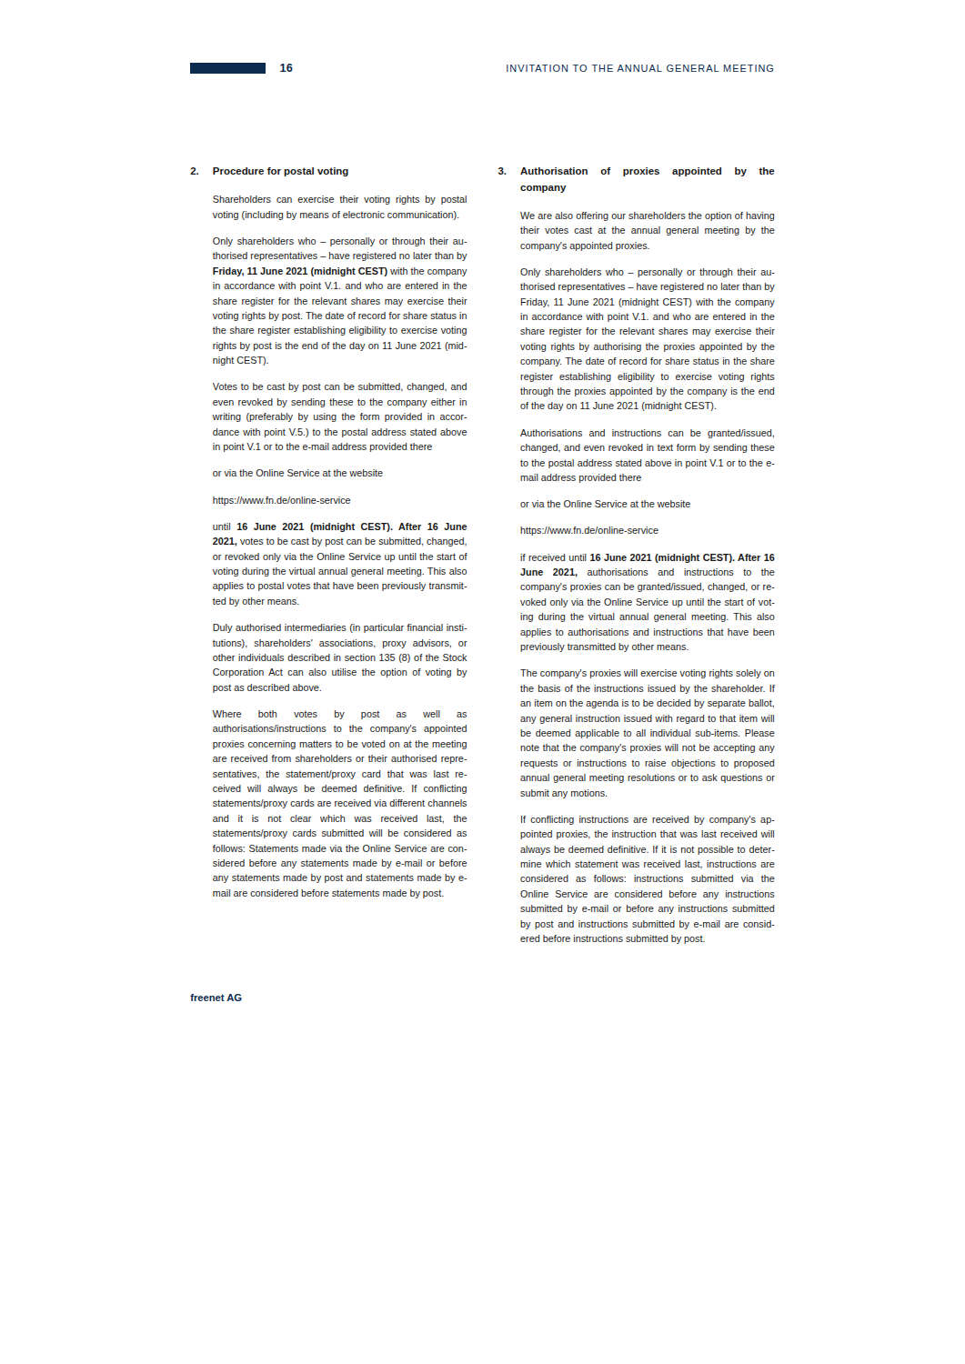16
Invitation to the Annual General Meeting
2.
Procedure for postal voting
Shareholders can exercise their voting rights by postal voting (including by means of electronic communication).
Only shareholders who – personally or through their authorised representatives – have registered no later than by Friday, 11 June 2021 (midnight CEST) with the company in accordance with point V.1. and who are entered in the share register for the relevant shares may exercise their voting rights by post. The date of record for share status in the share register establishing eligibility to exercise voting rights by post is the end of the day on 11 June 2021 (midnight CEST).
Votes to be cast by post can be submitted, changed, and even revoked by sending these to the company either in writing (preferably by using the form provided in accordance with point V.5.) to the postal address stated above in point V.1 or to the e-mail address provided there
or via the Online Service at the website
https://www.fn.de/online-service
until 16 June 2021 (midnight CEST). After 16 June 2021, votes to be cast by post can be submitted, changed, or revoked only via the Online Service up until the start of voting during the virtual annual general meeting. This also applies to postal votes that have been previously transmitted by other means.
Duly authorised intermediaries (in particular financial institutions), shareholders' associations, proxy advisors, or other individuals described in section 135 (8) of the Stock Corporation Act can also utilise the option of voting by post as described above.
Where both votes by post as well as authorisations/instructions to the company's appointed proxies concerning matters to be voted on at the meeting are received from shareholders or their authorised representatives, the statement/proxy card that was last received will always be deemed definitive. If conflicting statements/proxy cards are received via different channels and it is not clear which was received last, the statements/proxy cards submitted will be considered as follows: Statements made via the Online Service are considered before any statements made by e-mail or before any statements made by post and statements made by e-mail are considered before statements made by post.
3.
Authorisation of proxies appointed by the company
We are also offering our shareholders the option of having their votes cast at the annual general meeting by the company's appointed proxies.
Only shareholders who – personally or through their authorised representatives – have registered no later than by Friday, 11 June 2021 (midnight CEST) with the company in accordance with point V.1. and who are entered in the share register for the relevant shares may exercise their voting rights by authorising the proxies appointed by the company. The date of record for share status in the share register establishing eligibility to exercise voting rights through the proxies appointed by the company is the end of the day on 11 June 2021 (midnight CEST).
Authorisations and instructions can be granted/issued, changed, and even revoked in text form by sending these to the postal address stated above in point V.1 or to the e-mail address provided there
or via the Online Service at the website
https://www.fn.de/online-service
if received until 16 June 2021 (midnight CEST). After 16 June 2021, authorisations and instructions to the company's proxies can be granted/issued, changed, or revoked only via the Online Service up until the start of voting during the virtual annual general meeting. This also applies to authorisations and instructions that have been previously transmitted by other means.
The company's proxies will exercise voting rights solely on the basis of the instructions issued by the shareholder. If an item on the agenda is to be decided by separate ballot, any general instruction issued with regard to that item will be deemed applicable to all individual sub-items. Please note that the company's proxies will not be accepting any requests or instructions to raise objections to proposed annual general meeting resolutions or to ask questions or submit any motions.
If conflicting instructions are received by company's appointed proxies, the instruction that was last received will always be deemed definitive. If it is not possible to determine which statement was received last, instructions are considered as follows: instructions submitted via the Online Service are considered before any instructions submitted by e-mail or before any instructions submitted by post and instructions submitted by e-mail are considered before instructions submitted by post.
freenet AG